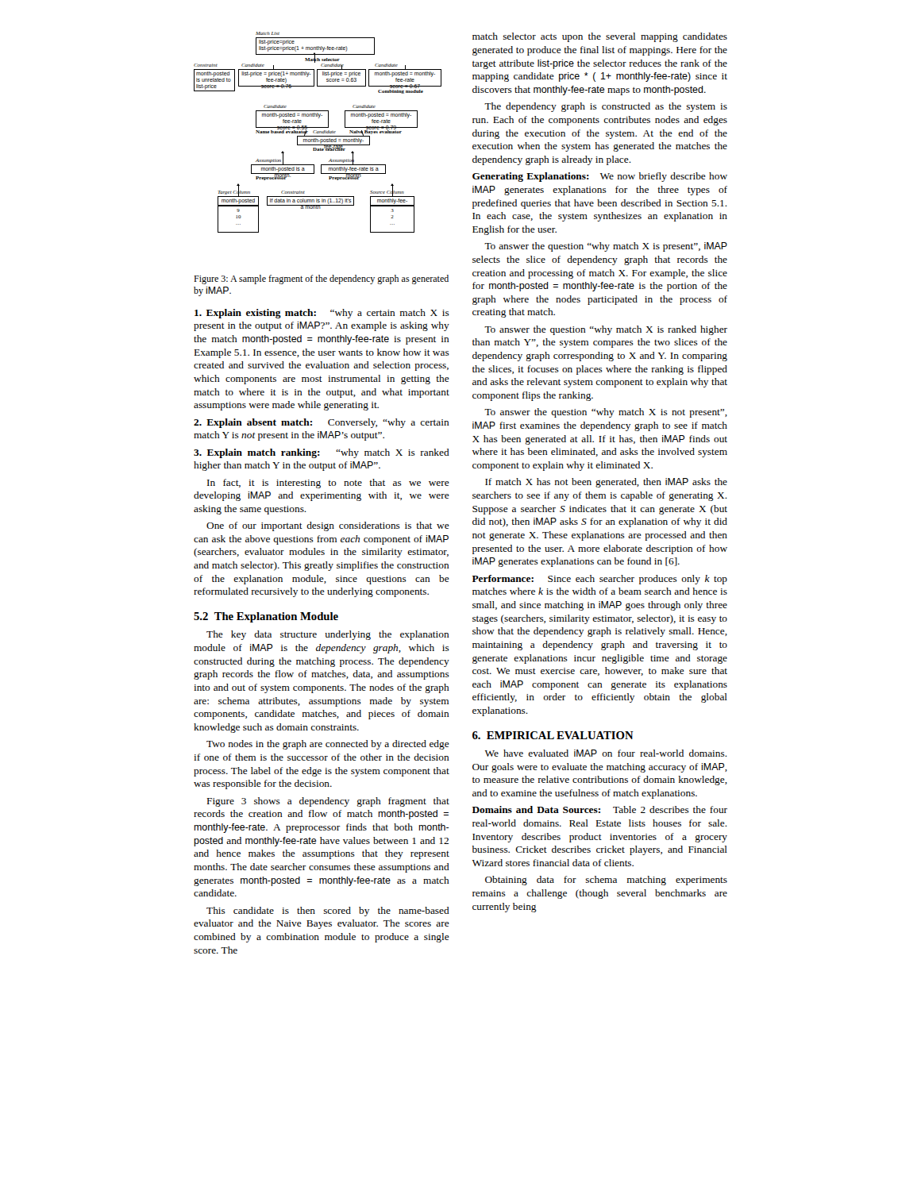Match List
list-price=price
list-price=price(1 + monthly-fee-rate)
Match selector
Constraint
month-posted
is unrelated to
list-price
Candidate
list-price = price(1+ monthly-fee-rate)
score = 0.76
Candidate
list-price = price
score = 0.63
Candidate
month-posted = monthly-fee-rate
score = 0.67
Combining module
Candidate
month-posted = monthly-fee-rate
score = 0.55
Name based evaluator
Candidate
month-posted = monthly-fee-rate
score = 0.79
Naïve Bayes evaluator
Candidate
month-posted = monthly-fee-rate
Date searcher
Assumption
month-posted is a month.
Preprocessor
Assumption
monthly-fee-rate is a month
Preprocessor
Target Column
month-posted
9
10
…
Constraint
If data in a column is in (1..12) it's a month
Source Column
monthly-fee-rate
3
2
…
Figure 3: A sample fragment of the dependency graph as generated by iMAP.
1. Explain existing match: “why a certain match X is present in the output of iMAP?”. An example is asking why the match month-posted = monthly-fee-rate is present in Example 5.1. In essence, the user wants to know how it was created and survived the evaluation and selection process, which components are most instrumental in getting the match to where it is in the output, and what important assumptions were made while generating it.
2. Explain absent match: Conversely, “why a certain match Y is not present in the iMAP’s output”.
3. Explain match ranking: “why match X is ranked higher than match Y in the output of iMAP”.
In fact, it is interesting to note that as we were developing iMAP and experimenting with it, we were asking the same questions.
One of our important design considerations is that we can ask the above questions from each component of iMAP (searchers, evaluator modules in the similarity estimator, and match selector). This greatly simplifies the construction of the explanation module, since questions can be reformulated recursively to the underlying components.
5.2 The Explanation Module
The key data structure underlying the explanation module of iMAP is the dependency graph, which is constructed during the matching process. The dependency graph records the flow of matches, data, and assumptions into and out of system components. The nodes of the graph are: schema attributes, assumptions made by system components, candidate matches, and pieces of domain knowledge such as domain constraints.
Two nodes in the graph are connected by a directed edge if one of them is the successor of the other in the decision process. The label of the edge is the system component that was responsible for the decision.
Figure 3 shows a dependency graph fragment that records the creation and flow of match month-posted = monthly-fee-rate. A preprocessor finds that both month-posted and monthly-fee-rate have values between 1 and 12 and hence makes the assumptions that they represent months. The date searcher consumes these assumptions and generates month-posted = monthly-fee-rate as a match candidate.
This candidate is then scored by the name-based evaluator and the Naive Bayes evaluator. The scores are combined by a combination module to produce a single score. The
match selector acts upon the several mapping candidates generated to produce the final list of mappings. Here for the target attribute list-price the selector reduces the rank of the mapping candidate price * ( 1+ monthly-fee-rate) since it discovers that monthly-fee-rate maps to month-posted.
The dependency graph is constructed as the system is run. Each of the components contributes nodes and edges during the execution of the system. At the end of the execution when the system has generated the matches the dependency graph is already in place.
Generating Explanations: We now briefly describe how iMAP generates explanations for the three types of predefined queries that have been described in Section 5.1. In each case, the system synthesizes an explanation in English for the user.
To answer the question “why match X is present”, iMAP selects the slice of dependency graph that records the creation and processing of match X. For example, the slice for month-posted = monthly-fee-rate is the portion of the graph where the nodes participated in the process of creating that match.
To answer the question “why match X is ranked higher than match Y”, the system compares the two slices of the dependency graph corresponding to X and Y. In comparing the slices, it focuses on places where the ranking is flipped and asks the relevant system component to explain why that component flips the ranking.
To answer the question “why match X is not present”, iMAP first examines the dependency graph to see if match X has been generated at all. If it has, then iMAP finds out where it has been eliminated, and asks the involved system component to explain why it eliminated X.
If match X has not been generated, then iMAP asks the searchers to see if any of them is capable of generating X. Suppose a searcher S indicates that it can generate X (but did not), then iMAP asks S for an explanation of why it did not generate X. These explanations are processed and then presented to the user. A more elaborate description of how iMAP generates explanations can be found in [6].
Performance: Since each searcher produces only k top matches where k is the width of a beam search and hence is small, and since matching in iMAP goes through only three stages (searchers, similarity estimator, selector), it is easy to show that the dependency graph is relatively small. Hence, maintaining a dependency graph and traversing it to generate explanations incur negligible time and storage cost. We must exercise care, however, to make sure that each iMAP component can generate its explanations efficiently, in order to efficiently obtain the global explanations.
6. EMPIRICAL EVALUATION
We have evaluated iMAP on four real-world domains. Our goals were to evaluate the matching accuracy of iMAP, to measure the relative contributions of domain knowledge, and to examine the usefulness of match explanations.
Domains and Data Sources: Table 2 describes the four real-world domains. Real Estate lists houses for sale. Inventory describes product inventories of a grocery business. Cricket describes cricket players, and Financial Wizard stores financial data of clients.
Obtaining data for schema matching experiments remains a challenge (though several benchmarks are currently being